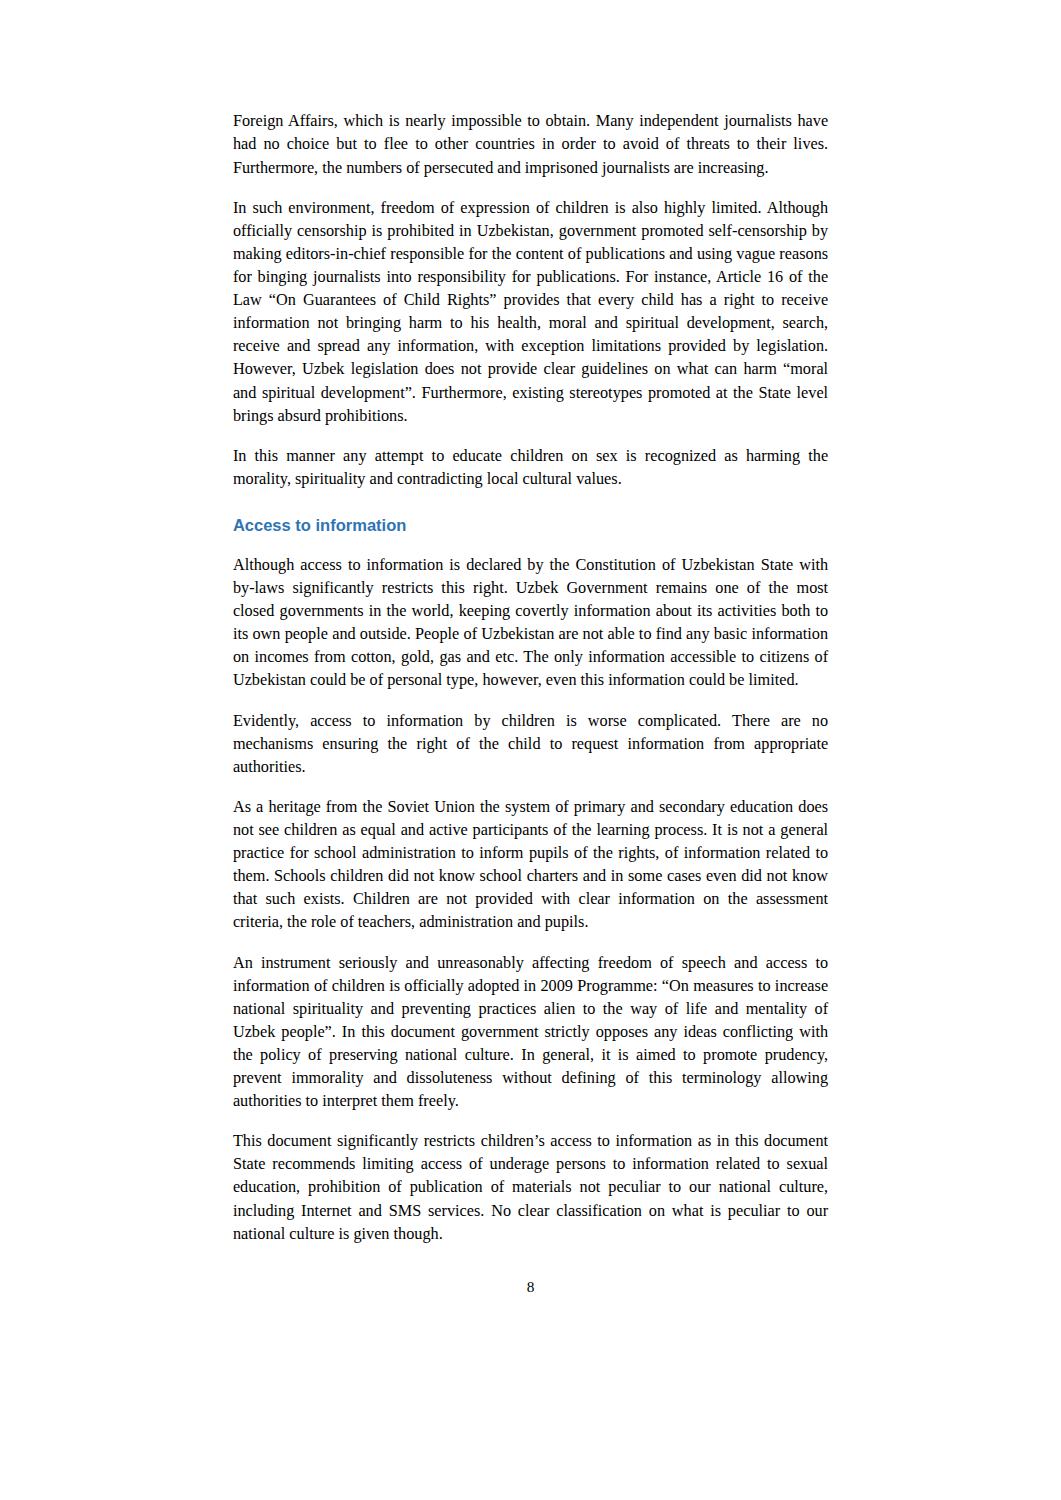Foreign Affairs, which is nearly impossible to obtain. Many independent journalists have had no choice but to flee to other countries in order to avoid of threats to their lives. Furthermore, the numbers of persecuted and imprisoned journalists are increasing.
In such environment, freedom of expression of children is also highly limited. Although officially censorship is prohibited in Uzbekistan, government promoted self-censorship by making editors-in-chief responsible for the content of publications and using vague reasons for binging journalists into responsibility for publications. For instance, Article 16 of the Law “On Guarantees of Child Rights” provides that every child has a right to receive information not bringing harm to his health, moral and spiritual development, search, receive and spread any information, with exception limitations provided by legislation. However, Uzbek legislation does not provide clear guidelines on what can harm “moral and spiritual development”. Furthermore, existing stereotypes promoted at the State level brings absurd prohibitions.
In this manner any attempt to educate children on sex is recognized as harming the morality, spirituality and contradicting local cultural values.
Access to information
Although access to information is declared by the Constitution of Uzbekistan State with by-laws significantly restricts this right. Uzbek Government remains one of the most closed governments in the world, keeping covertly information about its activities both to its own people and outside. People of Uzbekistan are not able to find any basic information on incomes from cotton, gold, gas and etc. The only information accessible to citizens of Uzbekistan could be of personal type, however, even this information could be limited.
Evidently, access to information by children is worse complicated. There are no mechanisms ensuring the right of the child to request information from appropriate authorities.
As a heritage from the Soviet Union the system of primary and secondary education does not see children as equal and active participants of the learning process. It is not a general practice for school administration to inform pupils of the rights, of information related to them. Schools children did not know school charters and in some cases even did not know that such exists. Children are not provided with clear information on the assessment criteria, the role of teachers, administration and pupils.
An instrument seriously and unreasonably affecting freedom of speech and access to information of children is officially adopted in 2009 Programme: “On measures to increase national spirituality and preventing practices alien to the way of life and mentality of Uzbek people”. In this document government strictly opposes any ideas conflicting with the policy of preserving national culture. In general, it is aimed to promote prudency, prevent immorality and dissoluteness without defining of this terminology allowing authorities to interpret them freely.
This document significantly restricts children’s access to information as in this document State recommends limiting access of underage persons to information related to sexual education, prohibition of publication of materials not peculiar to our national culture, including Internet and SMS services. No clear classification on what is peculiar to our national culture is given though.
8